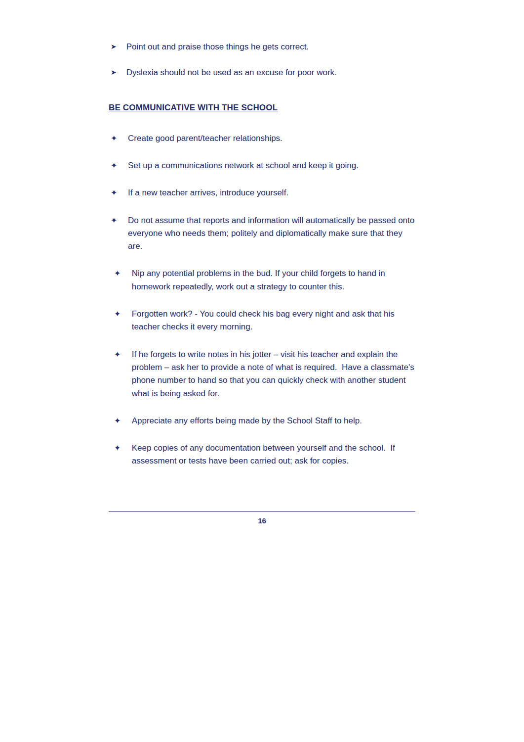Point out and praise those things he gets correct.
Dyslexia should not be used as an excuse for poor work.
Be communicative with the school
Create good parent/teacher relationships.
Set up a communications network at school and keep it going.
If a new teacher arrives, introduce yourself.
Do not assume that reports and information will automatically be passed onto everyone who needs them; politely and diplomatically make sure that they are.
Nip any potential problems in the bud. If your child forgets to hand in homework repeatedly, work out a strategy to counter this.
Forgotten work? - You could check his bag every night and ask that his teacher checks it every morning.
If he forgets to write notes in his jotter – visit his teacher and explain the problem – ask her to provide a note of what is required. Have a classmate's phone number to hand so that you can quickly check with another student what is being asked for.
Appreciate any efforts being made by the School Staff to help.
Keep copies of any documentation between yourself and the school. If assessment or tests have been carried out; ask for copies.
16